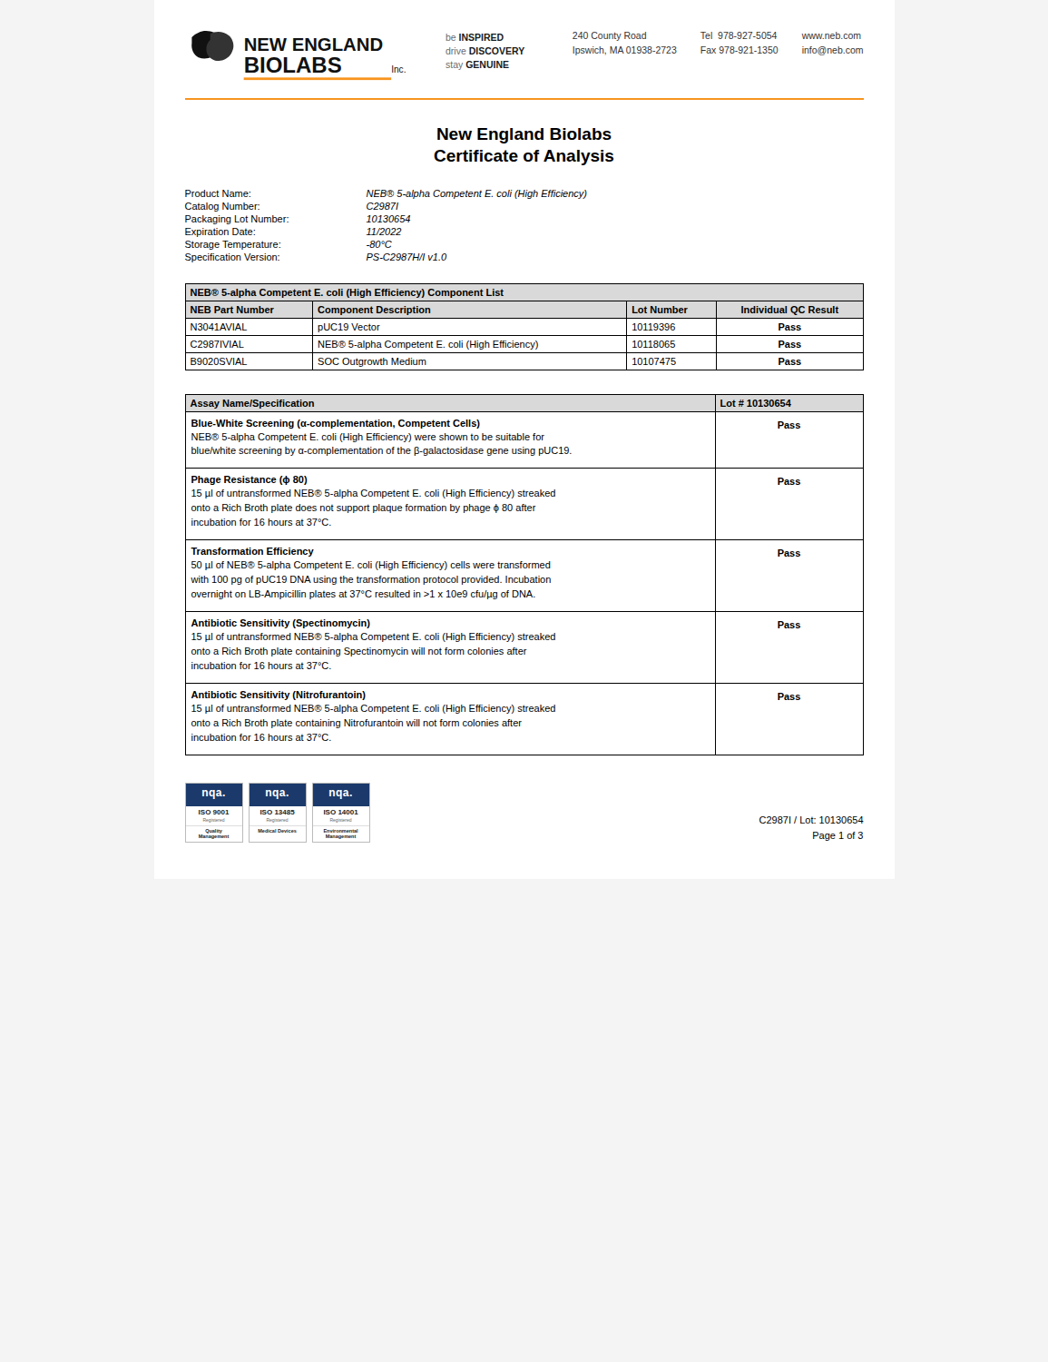be INSPIRED
drive DISCOVERY
stay GENUINE
240 County Road
Ipswich, MA 01938-2723
Tel 978-927-5054
Fax 978-921-1350
www.neb.com
info@neb.com
New England Biolabs
Certificate of Analysis
| Product Name: | NEB® 5-alpha Competent E. coli (High Efficiency) |
| Catalog Number: | C2987I |
| Packaging Lot Number: | 10130654 |
| Expiration Date: | 11/2022 |
| Storage Temperature: | -80°C |
| Specification Version: | PS-C2987H/I v1.0 |
| NEB® 5-alpha Competent E. coli (High Efficiency) Component List |
| --- |
| NEB Part Number | Component Description | Lot Number | Individual QC Result |
| N3041AVIAL | pUC19 Vector | 10119396 | Pass |
| C2987IVIAL | NEB® 5-alpha Competent E. coli (High Efficiency) | 10118065 | Pass |
| B9020SVIAL | SOC Outgrowth Medium | 10107475 | Pass |
| Assay Name/Specification | Lot # 10130654 |
| --- | --- |
| Blue-White Screening (α-complementation, Competent Cells) NEB® 5-alpha Competent E. coli (High Efficiency) were shown to be suitable for blue/white screening by α-complementation of the β-galactosidase gene using pUC19. | Pass |
| Phage Resistance (ϕ 80) 15 µl of untransformed NEB® 5-alpha Competent E. coli (High Efficiency) streaked onto a Rich Broth plate does not support plaque formation by phage ϕ 80 after incubation for 16 hours at 37°C. | Pass |
| Transformation Efficiency 50 µl of NEB® 5-alpha Competent E. coli (High Efficiency) cells were transformed with 100 pg of pUC19 DNA using the transformation protocol provided. Incubation overnight on LB-Ampicillin plates at 37°C resulted in >1 x 10e9 cfu/µg of DNA. | Pass |
| Antibiotic Sensitivity (Spectinomycin) 15 µl of untransformed NEB® 5-alpha Competent E. coli (High Efficiency) streaked onto a Rich Broth plate containing Spectinomycin will not form colonies after incubation for 16 hours at 37°C. | Pass |
| Antibiotic Sensitivity (Nitrofurantoin) 15 µl of untransformed NEB® 5-alpha Competent E. coli (High Efficiency) streaked onto a Rich Broth plate containing Nitrofurantoin will not form colonies after incubation for 16 hours at 37°C. | Pass |
nqa.
ISO 9001
Registered
Quality
Management
nqa.
ISO 13485
Registered
Medical Devices
nqa.
ISO 14001
Registered
Environmental
Management
C2987I / Lot: 10130654
Page 1 of 3